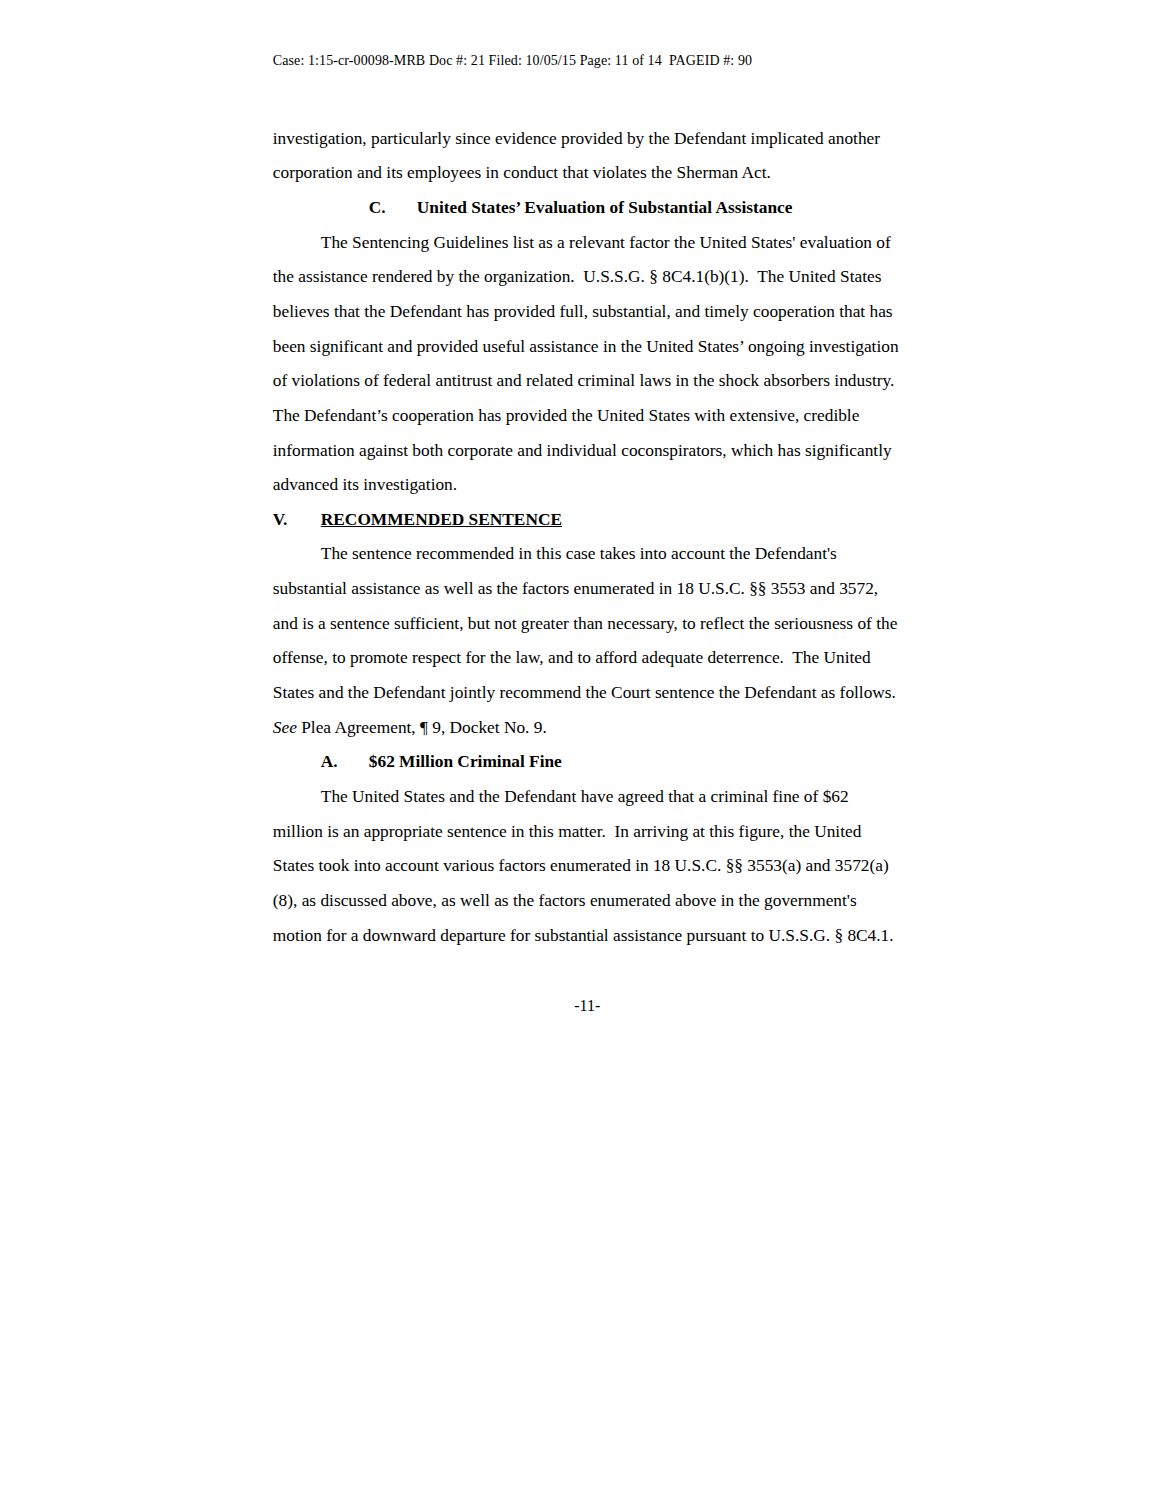Case: 1:15-cr-00098-MRB Doc #: 21 Filed: 10/05/15 Page: 11 of 14 PAGEID #: 90
investigation, particularly since evidence provided by the Defendant implicated another corporation and its employees in conduct that violates the Sherman Act.
C. United States’ Evaluation of Substantial Assistance
The Sentencing Guidelines list as a relevant factor the United States' evaluation of the assistance rendered by the organization. U.S.S.G. § 8C4.1(b)(1). The United States believes that the Defendant has provided full, substantial, and timely cooperation that has been significant and provided useful assistance in the United States’ ongoing investigation of violations of federal antitrust and related criminal laws in the shock absorbers industry. The Defendant’s cooperation has provided the United States with extensive, credible information against both corporate and individual coconspirators, which has significantly advanced its investigation.
V. RECOMMENDED SENTENCE
The sentence recommended in this case takes into account the Defendant's substantial assistance as well as the factors enumerated in 18 U.S.C. §§ 3553 and 3572, and is a sentence sufficient, but not greater than necessary, to reflect the seriousness of the offense, to promote respect for the law, and to afford adequate deterrence. The United States and the Defendant jointly recommend the Court sentence the Defendant as follows. See Plea Agreement, ¶ 9, Docket No. 9.
A.$62 Million Criminal Fine
The United States and the Defendant have agreed that a criminal fine of $62 million is an appropriate sentence in this matter. In arriving at this figure, the United States took into account various factors enumerated in 18 U.S.C. §§ 3553(a) and 3572(a)(8), as discussed above, as well as the factors enumerated above in the government's motion for a downward departure for substantial assistance pursuant to U.S.S.G. § 8C4.1.
-11-